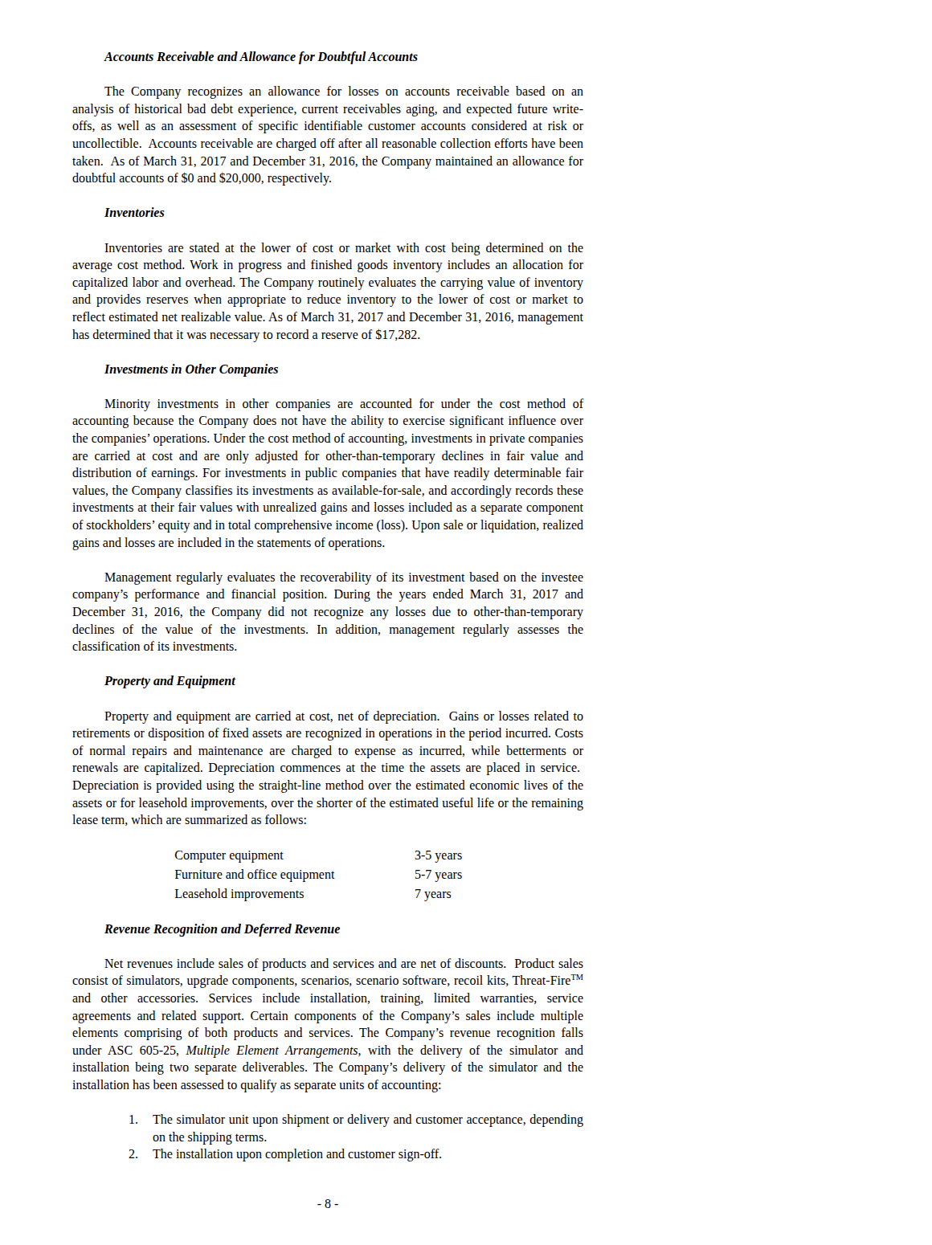Accounts Receivable and Allowance for Doubtful Accounts
The Company recognizes an allowance for losses on accounts receivable based on an analysis of historical bad debt experience, current receivables aging, and expected future write-offs, as well as an assessment of specific identifiable customer accounts considered at risk or uncollectible. Accounts receivable are charged off after all reasonable collection efforts have been taken. As of March 31, 2017 and December 31, 2016, the Company maintained an allowance for doubtful accounts of $0 and $20,000, respectively.
Inventories
Inventories are stated at the lower of cost or market with cost being determined on the average cost method. Work in progress and finished goods inventory includes an allocation for capitalized labor and overhead. The Company routinely evaluates the carrying value of inventory and provides reserves when appropriate to reduce inventory to the lower of cost or market to reflect estimated net realizable value. As of March 31, 2017 and December 31, 2016, management has determined that it was necessary to record a reserve of $17,282.
Investments in Other Companies
Minority investments in other companies are accounted for under the cost method of accounting because the Company does not have the ability to exercise significant influence over the companies’ operations. Under the cost method of accounting, investments in private companies are carried at cost and are only adjusted for other-than-temporary declines in fair value and distribution of earnings. For investments in public companies that have readily determinable fair values, the Company classifies its investments as available-for-sale, and accordingly records these investments at their fair values with unrealized gains and losses included as a separate component of stockholders’ equity and in total comprehensive income (loss). Upon sale or liquidation, realized gains and losses are included in the statements of operations.
Management regularly evaluates the recoverability of its investment based on the investee company’s performance and financial position. During the years ended March 31, 2017 and December 31, 2016, the Company did not recognize any losses due to other-than-temporary declines of the value of the investments. In addition, management regularly assesses the classification of its investments.
Property and Equipment
Property and equipment are carried at cost, net of depreciation. Gains or losses related to retirements or disposition of fixed assets are recognized in operations in the period incurred. Costs of normal repairs and maintenance are charged to expense as incurred, while betterments or renewals are capitalized. Depreciation commences at the time the assets are placed in service. Depreciation is provided using the straight-line method over the estimated economic lives of the assets or for leasehold improvements, over the shorter of the estimated useful life or the remaining lease term, which are summarized as follows:
| Computer equipment | 3-5 years |
| Furniture and office equipment | 5-7 years |
| Leasehold improvements | 7 years |
Revenue Recognition and Deferred Revenue
Net revenues include sales of products and services and are net of discounts. Product sales consist of simulators, upgrade components, scenarios, scenario software, recoil kits, Threat-FireTM and other accessories. Services include installation, training, limited warranties, service agreements and related support. Certain components of the Company’s sales include multiple elements comprising of both products and services. The Company’s revenue recognition falls under ASC 605-25, Multiple Element Arrangements, with the delivery of the simulator and installation being two separate deliverables. The Company’s delivery of the simulator and the installation has been assessed to qualify as separate units of accounting:
The simulator unit upon shipment or delivery and customer acceptance, depending on the shipping terms.
The installation upon completion and customer sign-off.
- 8 -